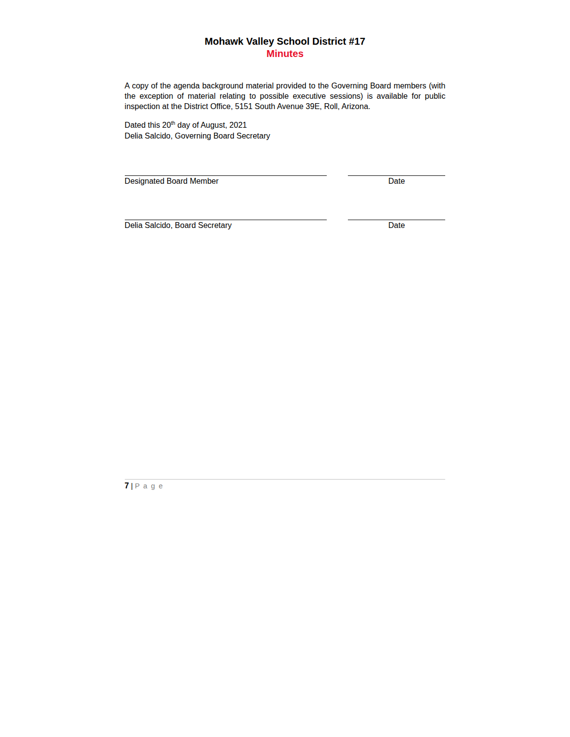Mohawk Valley School District #17
Minutes
A copy of the agenda background material provided to the Governing Board members (with the exception of material relating to possible executive sessions) is available for public inspection at the District Office, 5151 South Avenue 39E, Roll, Arizona.
Dated this 20th day of August, 2021
Delia Salcido, Governing Board Secretary
Designated Board Member
Date
Delia Salcido, Board Secretary
Date
7 | P a g e